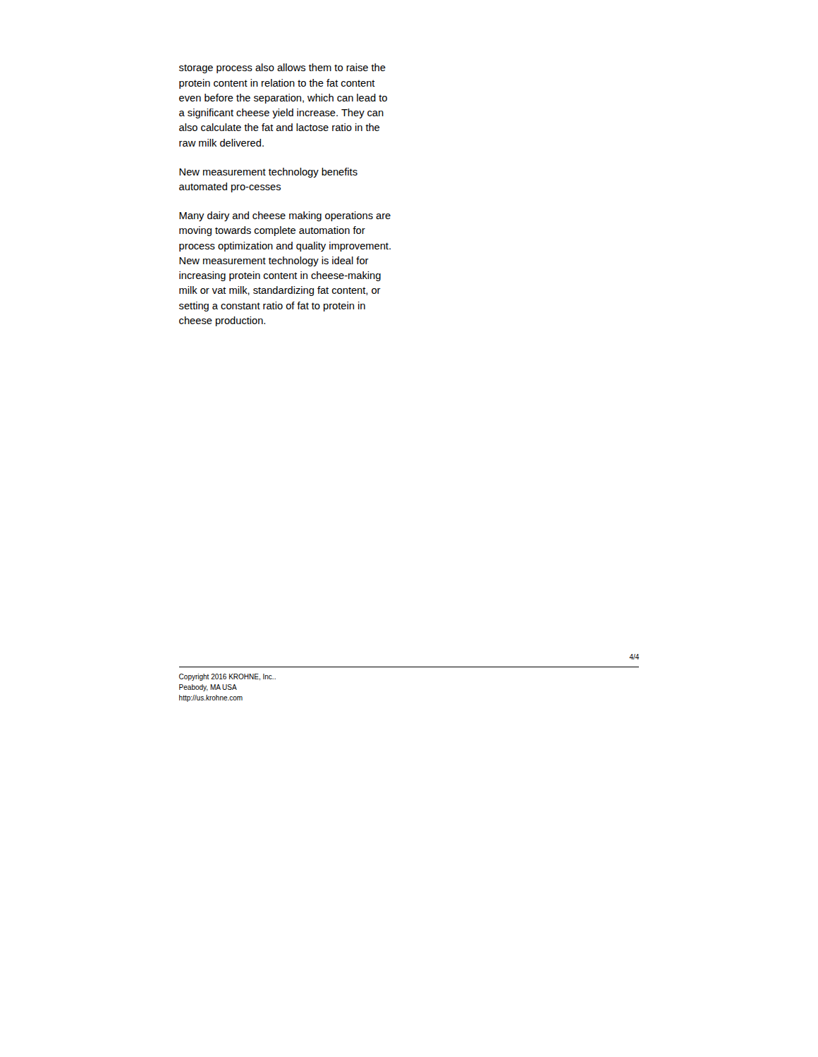storage process also allows them to raise the protein content in relation to the fat content even before the separation, which can lead to a significant cheese yield increase. They can also calculate the fat and lactose ratio in the raw milk delivered.
New measurement technology benefits automated pro‑cesses
Many dairy and cheese making operations are moving towards complete automation for process optimization and quality improvement. New measurement technology is ideal for increasing protein content in cheese-making milk or vat milk, standardizing fat content, or setting a constant ratio of fat to protein in cheese production.
4/4
Copyright 2016 KROHNE, Inc..
Peabody, MA USA
http://us.krohne.com